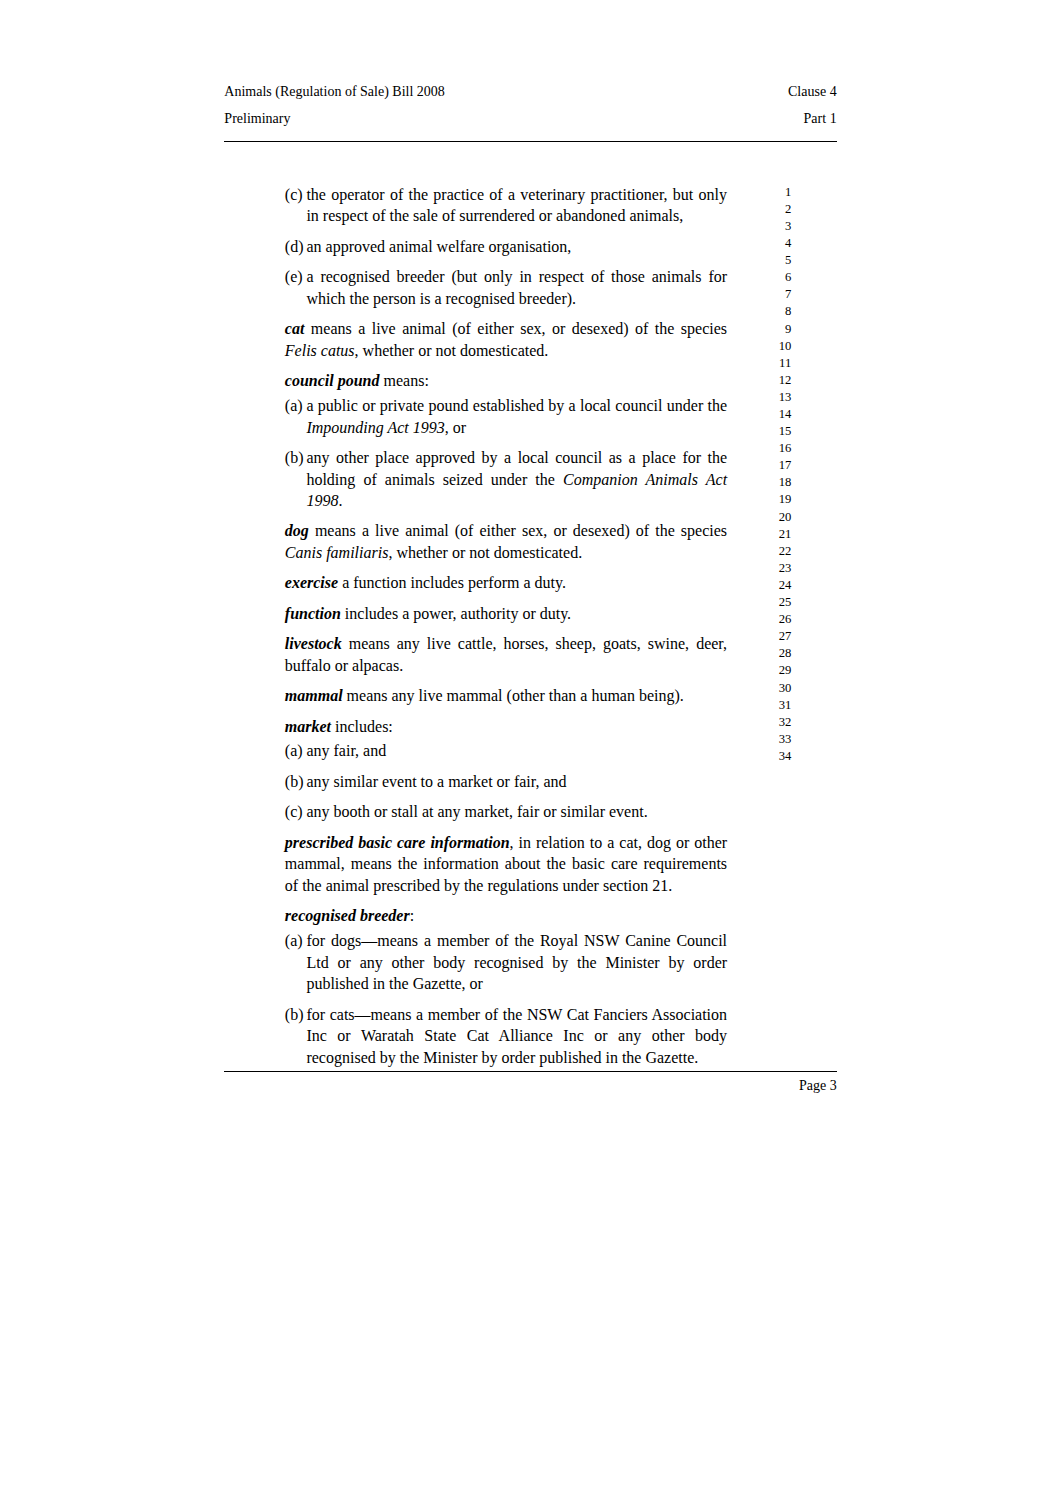Animals (Regulation of Sale) Bill 2008
Clause 4
Preliminary
Part 1
(c)
the operator of the practice of a veterinary practitioner, but only in respect of the sale of surrendered or abandoned animals,
(d)
an approved animal welfare organisation,
(e)
a recognised breeder (but only in respect of those animals for which the person is a recognised breeder).
cat means a live animal (of either sex, or desexed) of the species Felis catus, whether or not domesticated.
council pound means:
(a)
a public or private pound established by a local council under the Impounding Act 1993, or
(b)
any other place approved by a local council as a place for the holding of animals seized under the Companion Animals Act 1998.
dog means a live animal (of either sex, or desexed) of the species Canis familiaris, whether or not domesticated.
exercise a function includes perform a duty.
function includes a power, authority or duty.
livestock means any live cattle, horses, sheep, goats, swine, deer, buffalo or alpacas.
mammal means any live mammal (other than a human being).
market includes:
(a)
any fair, and
(b)
any similar event to a market or fair, and
(c)
any booth or stall at any market, fair or similar event.
prescribed basic care information, in relation to a cat, dog or other mammal, means the information about the basic care requirements of the animal prescribed by the regulations under section 21.
recognised breeder:
(a)
for dogs—means a member of the Royal NSW Canine Council Ltd or any other body recognised by the Minister by order published in the Gazette, or
(b)
for cats—means a member of the NSW Cat Fanciers Association Inc or Waratah State Cat Alliance Inc or any other body recognised by the Minister by order published in the Gazette.
1 2 3 4 5 6 7 8 9 10 11 12 13 14 15 16 17 18 19 20 21 22 23 24 25 26 27 28 29 30 31 32 33 34
Page 3